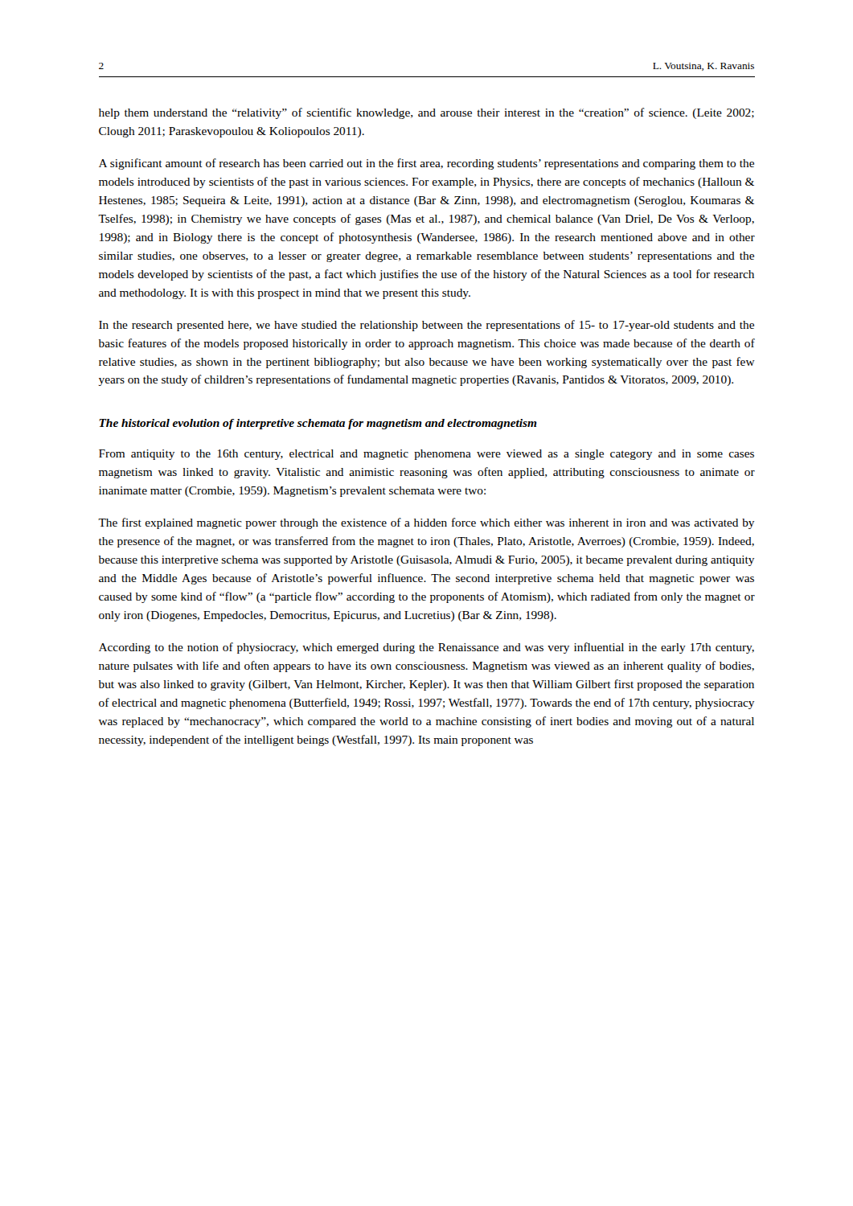2 L. Voutsina, K. Ravanis
help them understand the “relativity” of scientific knowledge, and arouse their interest in the “creation” of science. (Leite 2002; Clough 2011; Paraskevopoulou & Koliopoulos 2011).
A significant amount of research has been carried out in the first area, recording students’ representations and comparing them to the models introduced by scientists of the past in various sciences. For example, in Physics, there are concepts of mechanics (Halloun & Hestenes, 1985; Sequeira & Leite, 1991), action at a distance (Bar & Zinn, 1998), and electromagnetism (Seroglou, Koumaras & Tselfes, 1998); in Chemistry we have concepts of gases (Mas et al., 1987), and chemical balance (Van Driel, De Vos & Verloop, 1998); and in Biology there is the concept of photosynthesis (Wandersee, 1986). In the research mentioned above and in other similar studies, one observes, to a lesser or greater degree, a remarkable resemblance between students’ representations and the models developed by scientists of the past, a fact which justifies the use of the history of the Natural Sciences as a tool for research and methodology. It is with this prospect in mind that we present this study.
In the research presented here, we have studied the relationship between the representations of 15- to 17-year-old students and the basic features of the models proposed historically in order to approach magnetism. This choice was made because of the dearth of relative studies, as shown in the pertinent bibliography; but also because we have been working systematically over the past few years on the study of children’s representations of fundamental magnetic properties (Ravanis, Pantidos & Vitoratos, 2009, 2010).
The historical evolution of interpretive schemata for magnetism and electromagnetism
From antiquity to the 16th century, electrical and magnetic phenomena were viewed as a single category and in some cases magnetism was linked to gravity. Vitalistic and animistic reasoning was often applied, attributing consciousness to animate or inanimate matter (Crombie, 1959). Magnetism’s prevalent schemata were two:
The first explained magnetic power through the existence of a hidden force which either was inherent in iron and was activated by the presence of the magnet, or was transferred from the magnet to iron (Thales, Plato, Aristotle, Averroes) (Crombie, 1959). Indeed, because this interpretive schema was supported by Aristotle (Guisasola, Almudi & Furio, 2005), it became prevalent during antiquity and the Middle Ages because of Aristotle’s powerful influence. The second interpretive schema held that magnetic power was caused by some kind of “flow” (a “particle flow” according to the proponents of Atomism), which radiated from only the magnet or only iron (Diogenes, Empedocles, Democritus, Epicurus, and Lucretius) (Bar & Zinn, 1998).
According to the notion of physiocracy, which emerged during the Renaissance and was very influential in the early 17th century, nature pulsates with life and often appears to have its own consciousness. Magnetism was viewed as an inherent quality of bodies, but was also linked to gravity (Gilbert, Van Helmont, Kircher, Kepler). It was then that William Gilbert first proposed the separation of electrical and magnetic phenomena (Butterfield, 1949; Rossi, 1997; Westfall, 1977). Towards the end of 17th century, physiocracy was replaced by “mechanocracy”, which compared the world to a machine consisting of inert bodies and moving out of a natural necessity, independent of the intelligent beings (Westfall, 1997). Its main proponent was